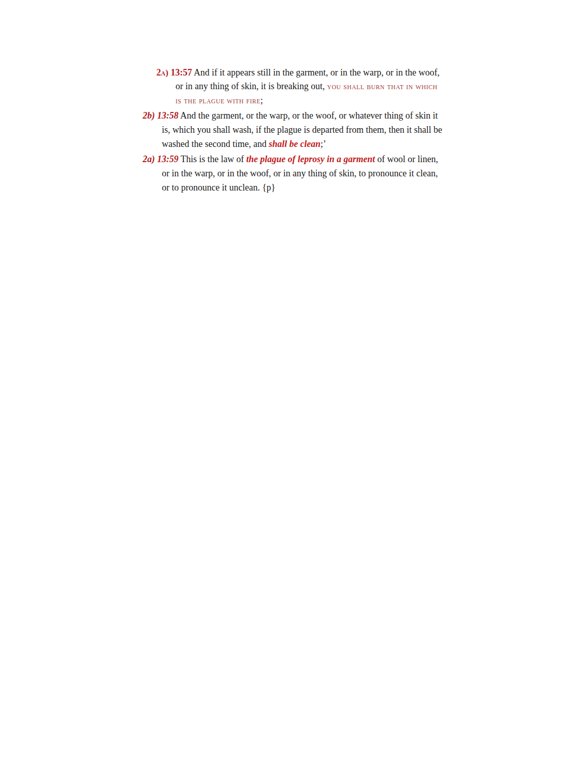2a) 13:57 And if it appears still in the garment, or in the warp, or in the woof, or in any thing of skin, it is breaking out, you shall burn that in which is the plague with fire;
2b) 13:58 And the garment, or the warp, or the woof, or whatever thing of skin it is, which you shall wash, if the plague is departed from them, then it shall be washed the second time, and shall be clean;’
2a) 13:59 This is the law of the plague of leprosy in a garment of wool or linen, or in the warp, or in the woof, or in any thing of skin, to pronounce it clean, or to pronounce it unclean. {p}